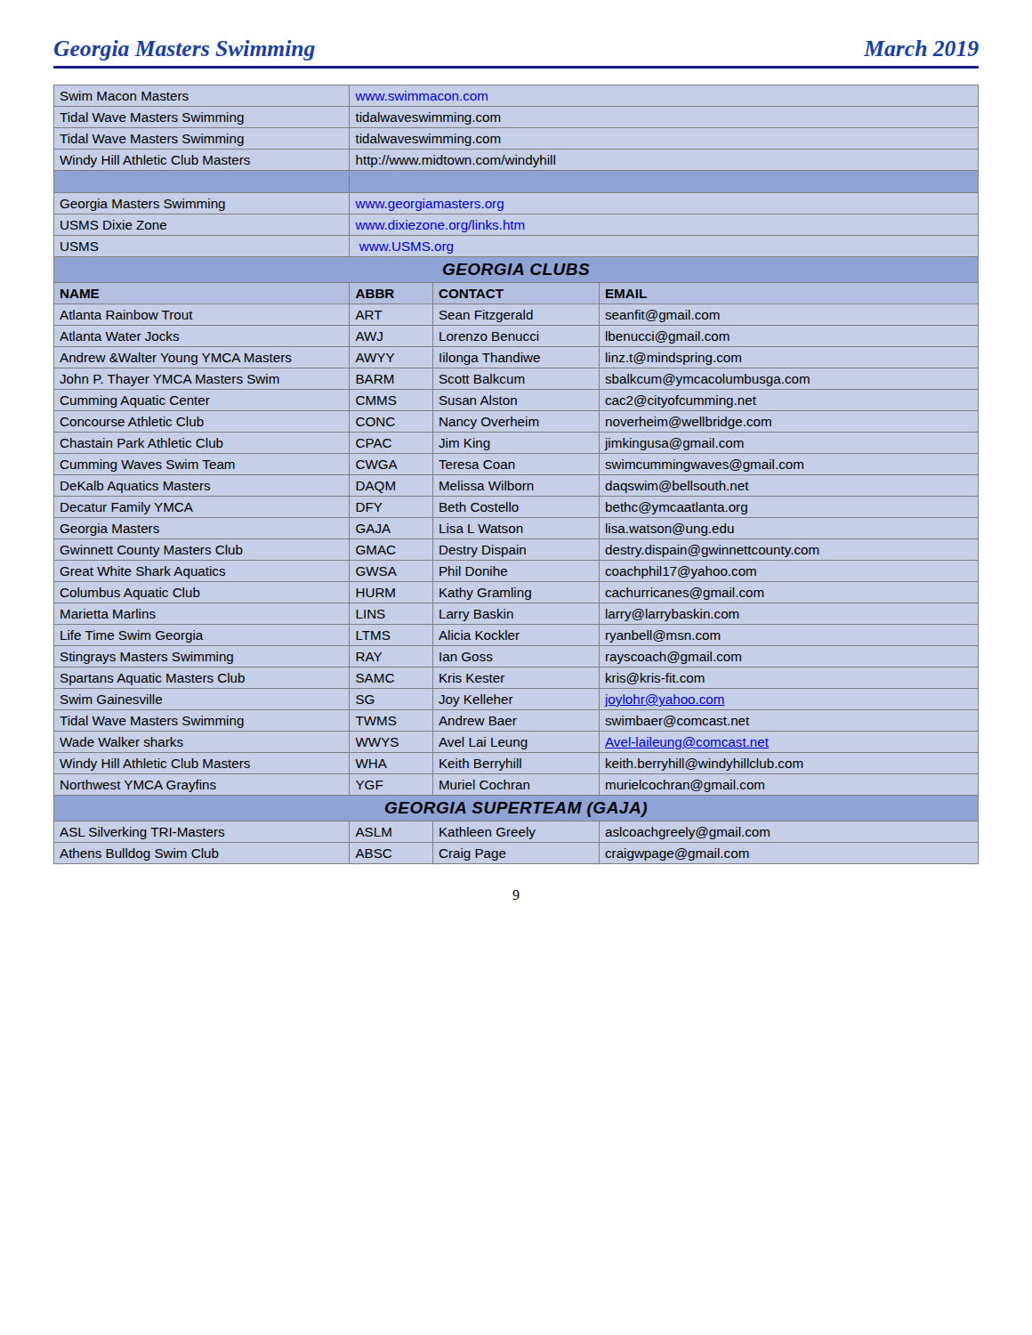Georgia Masters Swimming March 2019
| Swim Macon Masters | www.swimmacon.com |
| Tidal Wave Masters Swimming | tidalwaveswimming.com |
| Tidal Wave Masters Swimming | tidalwaveswimming.com |
| Windy Hill Athletic Club Masters | http://www.midtown.com/windyhill |
| Georgia Masters Swimming | www.georgiamasters.org |
| USMS Dixie Zone | www.dixiezone.org/links.htm |
| USMS | www.USMS.org |
| GEORGIA CLUBS |
| NAME | ABBR | CONTACT | EMAIL |
| Atlanta Rainbow Trout | ART | Sean Fitzgerald | seanfit@gmail.com |
| Atlanta Water Jocks | AWJ | Lorenzo Benucci | lbenucci@gmail.com |
| Andrew &Walter Young YMCA Masters | AWYY | Iilonga Thandiwe | linz.t@mindspring.com |
| John P. Thayer YMCA Masters Swim | BARM | Scott Balkcum | sbalkcum@ymcacolumbusga.com |
| Cumming Aquatic Center | CMMS | Susan Alston | cac2@cityofcumming.net |
| Concourse Athletic Club | CONC | Nancy Overheim | noverheim@wellbridge.com |
| Chastain Park Athletic Club | CPAC | Jim King | jimkingusa@gmail.com |
| Cumming Waves Swim Team | CWGA | Teresa Coan | swimcummingwaves@gmail.com |
| DeKalb Aquatics Masters | DAQM | Melissa Wilborn | daqswim@bellsouth.net |
| Decatur Family YMCA | DFY | Beth Costello | bethc@ymcaatlanta.org |
| Georgia Masters | GAJA | Lisa L Watson | lisa.watson@ung.edu |
| Gwinnett County Masters Club | GMAC | Destry Dispain | destry.dispain@gwinnettcounty.com |
| Great White Shark Aquatics | GWSA | Phil Donihe | coachphil17@yahoo.com |
| Columbus Aquatic Club | HURM | Kathy Gramling | cachurricanes@gmail.com |
| Marietta Marlins | LINS | Larry Baskin | larry@larrybaskin.com |
| Life Time Swim Georgia | LTMS | Alicia Kockler | ryanbell@msn.com |
| Stingrays Masters Swimming | RAY | Ian Goss | rayscoach@gmail.com |
| Spartans Aquatic Masters Club | SAMC | Kris Kester | kris@kris-fit.com |
| Swim Gainesville | SG | Joy Kelleher | joylohr@yahoo.com |
| Tidal Wave Masters Swimming | TWMS | Andrew Baer | swimbaer@comcast.net |
| Wade Walker sharks | WWYS | Avel Lai Leung | Avel-laileung@comcast.net |
| Windy Hill Athletic Club Masters | WHA | Keith Berryhill | keith.berryhill@windyhillclub.com |
| Northwest YMCA Grayfins | YGF | Muriel Cochran | murielcochran@gmail.com |
| GEORGIA SUPERTEAM (GAJA) |
| ASL Silverking TRI-Masters | ASLM | Kathleen Greely | aslcoachgreely@gmail.com |
| Athens Bulldog Swim Club | ABSC | Craig Page | craigwpage@gmail.com |
9